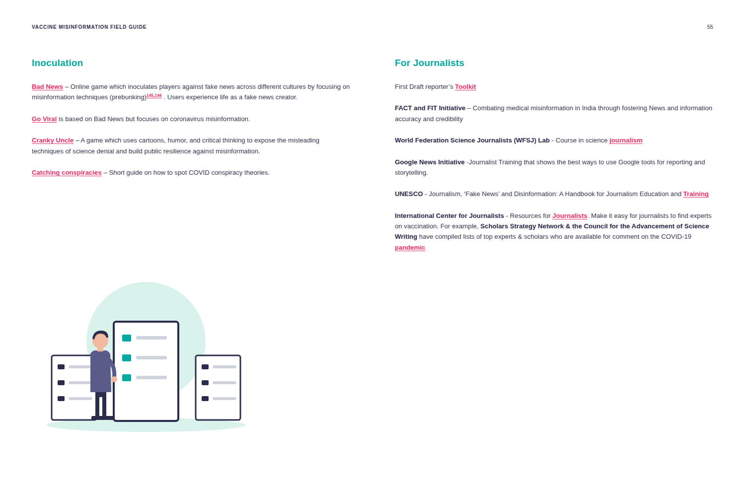Vaccine Misinformation Field Guide
55
Inoculation
Bad News – Online game which inoculates players against fake news across different cultures by focusing on misinformation techniques (prebunking)145,146 . Users experience life as a fake news creator.
Go Viral is based on Bad News but focuses on coronavirus misinformation.
Cranky Uncle – A game which uses cartoons, humor, and critical thinking to expose the misleading techniques of science denial and build public resilience against misinformation.
Catching conspiracies – Short guide on how to spot COVID conspiracy theories.
For Journalists
First Draft reporter’s Toolkit
FACT and FIT Initiative – Combating medical misinformation in India through fostering News and information accuracy and credibility
World Federation Science Journalists (WFSJ) Lab - Course in science journalism
Google News Initiative -Journalist Training that shows the best ways to use Google tools for reporting and storytelling.
UNESCO - Journalism, ‘Fake News’ and Disinformation: A Handbook for Journalism Education and Training
International Center for Journalists - Resources for Journalists. Make it easy for journalists to find experts on vaccination. For example, Scholars Strategy Network & the Council for the Advancement of Science Writing have compiled lists of top experts & scholars who are available for comment on the COVID-19 pandemic